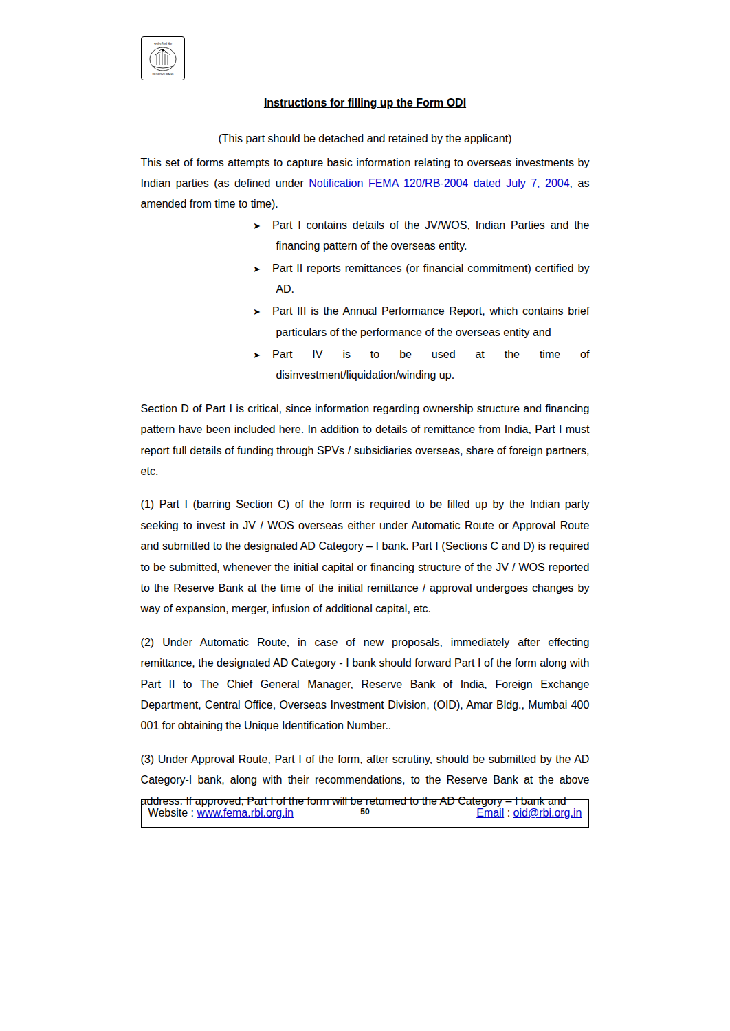भारतीय रिज़र्व बैंक RESERVE BANK
Instructions for filling up the Form ODI
(This part should be detached and retained by the applicant)
This set of forms attempts to capture basic information relating to overseas investments by Indian parties (as defined under Notification FEMA 120/RB-2004 dated July 7, 2004, as amended from time to time).
Part I contains details of the JV/WOS, Indian Parties and the financing pattern of the overseas entity.
Part II reports remittances (or financial commitment) certified by AD.
Part III is the Annual Performance Report, which contains brief particulars of the performance of the overseas entity and
Part IV is to be used at the time of disinvestment/liquidation/winding up.
Section D of Part I is critical, since information regarding ownership structure and financing pattern have been included here. In addition to details of remittance from India, Part I must report full details of funding through SPVs / subsidiaries overseas, share of foreign partners, etc.
(1) Part I (barring Section C) of the form is required to be filled up by the Indian party seeking to invest in JV / WOS overseas either under Automatic Route or Approval Route and submitted to the designated AD Category – I bank. Part I (Sections C and D) is required to be submitted, whenever the initial capital or financing structure of the JV / WOS reported to the Reserve Bank at the time of the initial remittance / approval undergoes changes by way of expansion, merger, infusion of additional capital, etc.
(2) Under Automatic Route, in case of new proposals, immediately after effecting remittance, the designated AD Category - I bank should forward Part I of the form along with Part II to The Chief General Manager, Reserve Bank of India, Foreign Exchange Department, Central Office, Overseas Investment Division, (OID), Amar Bldg., Mumbai 400 001 for obtaining the Unique Identification Number..
(3) Under Approval Route, Part I of the form, after scrutiny, should be submitted by the AD Category-I bank, along with their recommendations, to the Reserve Bank at the above address. If approved, Part I of the form will be returned to the AD Category – I bank and
Website : www.fema.rbi.org.in 50 Email : oid@rbi.org.in